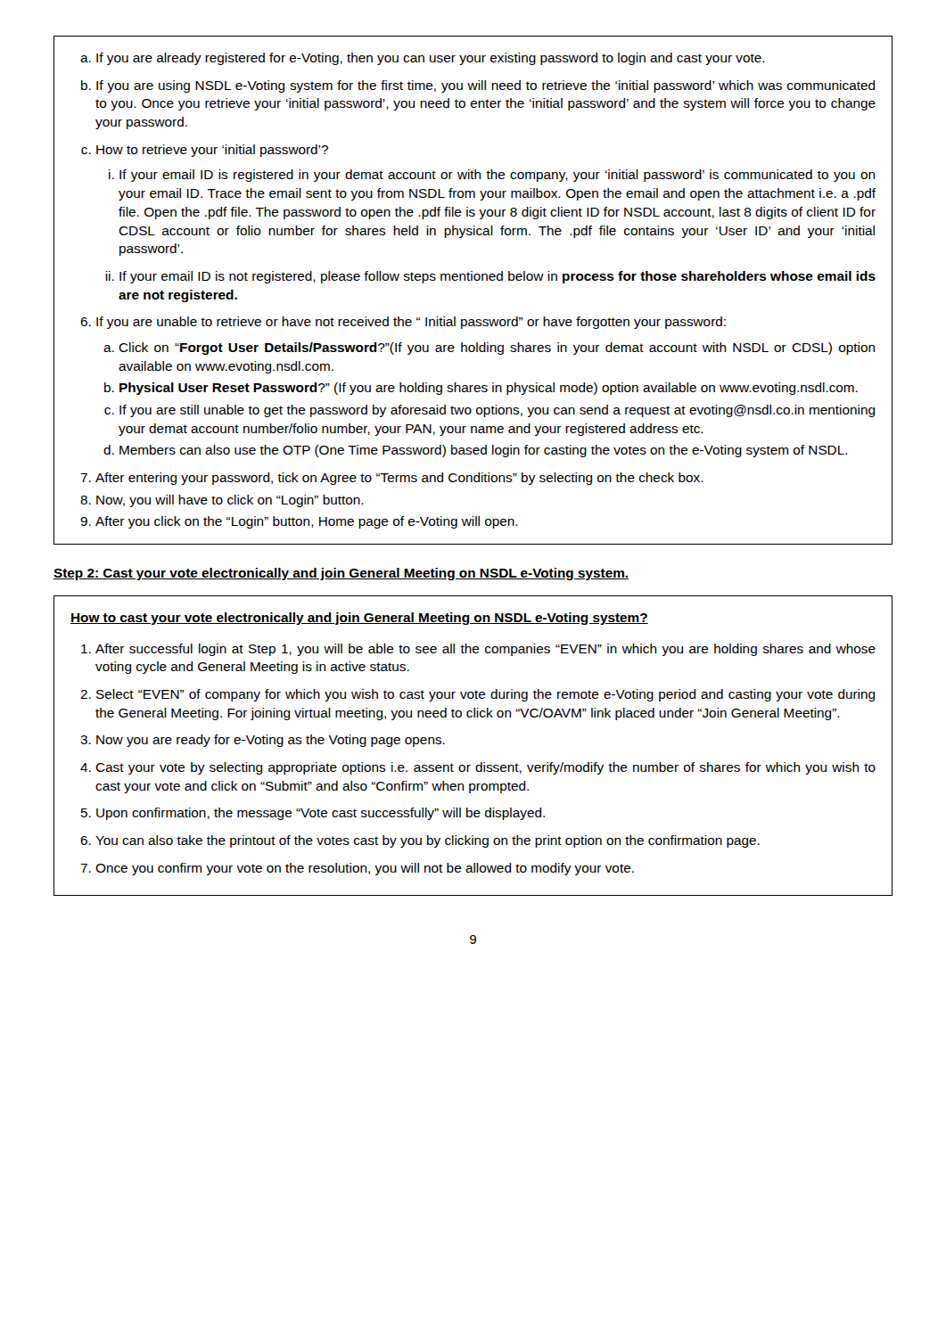If you are already registered for e-Voting, then you can user your existing password to login and cast your vote.
If you are using NSDL e-Voting system for the first time, you will need to retrieve the ‘initial password’ which was communicated to you. Once you retrieve your ‘initial password’, you need to enter the ‘initial password’ and the system will force you to change your password.
How to retrieve your ‘initial password’?
If your email ID is registered in your demat account or with the company, your ‘initial password’ is communicated to you on your email ID. Trace the email sent to you from NSDL from your mailbox. Open the email and open the attachment i.e. a .pdf file. Open the .pdf file. The password to open the .pdf file is your 8 digit client ID for NSDL account, last 8 digits of client ID for CDSL account or folio number for shares held in physical form. The .pdf file contains your ‘User ID’ and your ‘initial password’.
If your email ID is not registered, please follow steps mentioned below in process for those shareholders whose email ids are not registered.
If you are unable to retrieve or have not received the “ Initial password” or have forgotten your password:
Click on “Forgot User Details/Password?”(If you are holding shares in your demat account with NSDL or CDSL) option available on www.evoting.nsdl.com.
Physical User Reset Password?” (If you are holding shares in physical mode) option available on www.evoting.nsdl.com.
If you are still unable to get the password by aforesaid two options, you can send a request at evoting@nsdl.co.in mentioning your demat account number/folio number, your PAN, your name and your registered address etc.
Members can also use the OTP (One Time Password) based login for casting the votes on the e-Voting system of NSDL.
After entering your password, tick on Agree to “Terms and Conditions” by selecting on the check box.
Now, you will have to click on “Login” button.
After you click on the “Login” button, Home page of e-Voting will open.
Step 2: Cast your vote electronically and join General Meeting on NSDL e-Voting system.
How to cast your vote electronically and join General Meeting on NSDL e-Voting system?
After successful login at Step 1, you will be able to see all the companies “EVEN” in which you are holding shares and whose voting cycle and General Meeting is in active status.
Select “EVEN” of company for which you wish to cast your vote during the remote e-Voting period and casting your vote during the General Meeting. For joining virtual meeting, you need to click on “VC/OAVM” link placed under “Join General Meeting”.
Now you are ready for e-Voting as the Voting page opens.
Cast your vote by selecting appropriate options i.e. assent or dissent, verify/modify the number of shares for which you wish to cast your vote and click on “Submit” and also “Confirm” when prompted.
Upon confirmation, the message “Vote cast successfully” will be displayed.
You can also take the printout of the votes cast by you by clicking on the print option on the confirmation page.
Once you confirm your vote on the resolution, you will not be allowed to modify your vote.
9